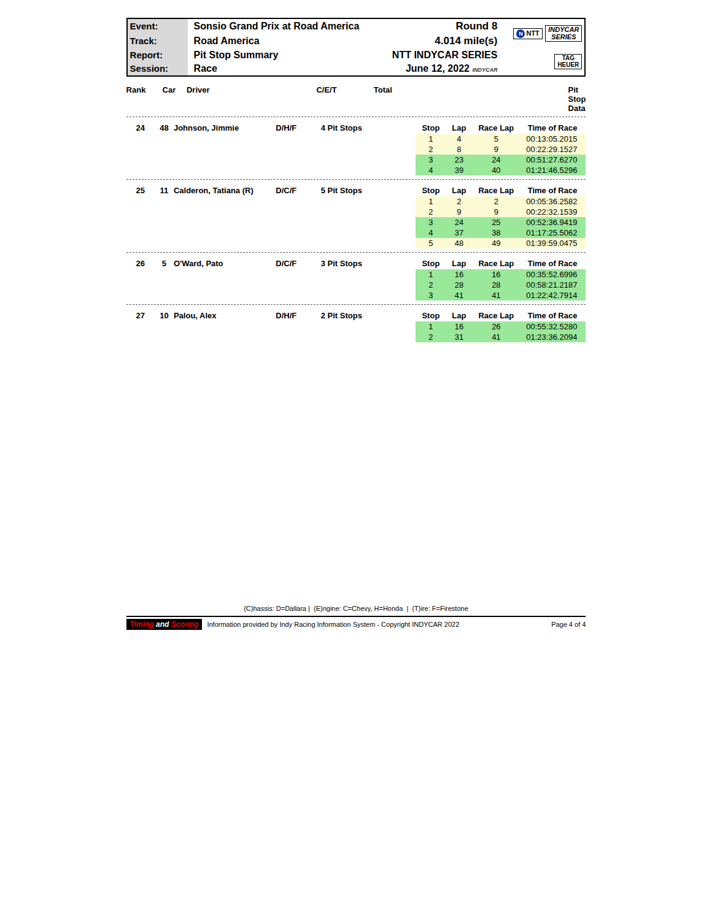| Event: | Sonsio Grand Prix at Road America | Round 8 | N NTT INDYCAR SERIES |
| Track: | Road America | 4.014 mile(s) |
| Report: | Pit Stop Summary | NTT INDYCAR SERIES | TAG HEUER |
| Session: | Race | June 12, 2022 INDYCAR |
Rank
Car
Driver
C/E/T
Total
Pit Stop Data
24
48
Johnson, Jimmie
D/H/F
4 Pit Stops
| Stop | Lap | Race Lap | Time of Race |
| --- | --- | --- | --- |
| 1 | 4 | 5 | 00:13:05.2015 |
| 2 | 8 | 9 | 00:22:29.1527 |
| 3 | 23 | 24 | 00:51:27.6270 |
| 4 | 39 | 40 | 01:21:46.5296 |
25
11
Calderon, Tatiana (R)
D/C/F
5 Pit Stops
| Stop | Lap | Race Lap | Time of Race |
| --- | --- | --- | --- |
| 1 | 2 | 2 | 00:05:36.2582 |
| 2 | 9 | 9 | 00:22:32.1539 |
| 3 | 24 | 25 | 00:52:36.9419 |
| 4 | 37 | 38 | 01:17:25.5062 |
| 5 | 48 | 49 | 01:39:59.0475 |
26
5
O'Ward, Pato
D/C/F
3 Pit Stops
| Stop | Lap | Race Lap | Time of Race |
| --- | --- | --- | --- |
| 1 | 16 | 16 | 00:35:52.6996 |
| 2 | 28 | 28 | 00:58:21.2187 |
| 3 | 41 | 41 | 01:22:42.7914 |
27
10
Palou, Alex
D/H/F
2 Pit Stops
| Stop | Lap | Race Lap | Time of Race |
| --- | --- | --- | --- |
| 1 | 16 | 26 | 00:55:32.5280 |
| 2 | 31 | 41 | 01:23:36.2094 |
(C)hassis: D=Dallara | (E)ngine: C=Chevy, H=Honda | (T)ire: F=Firestone
Timing and Scoring Information provided by Indy Racing Information System - Copyright INDYCAR 2022 Page 4 of 4